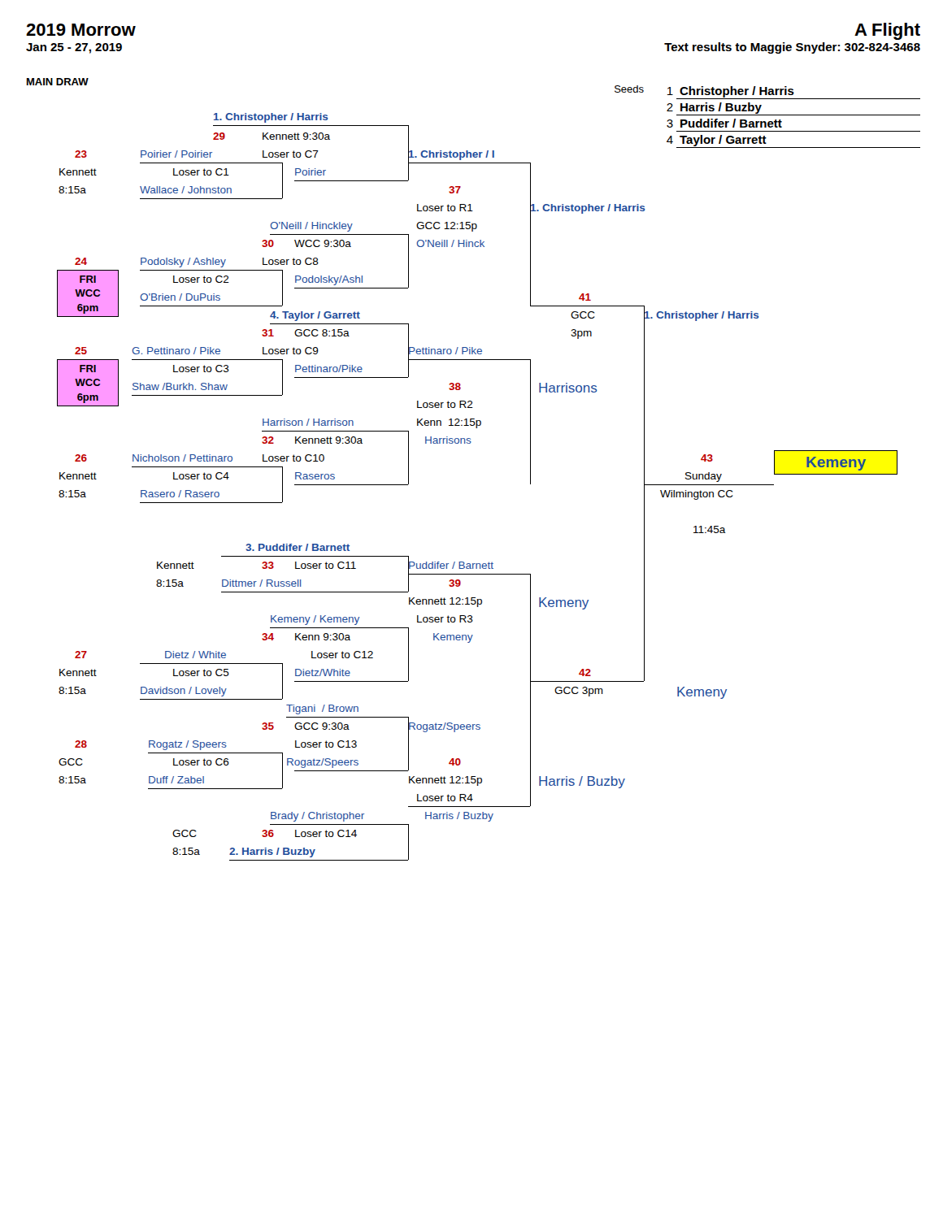2019 Morrow
Jan 25 - 27, 2019
A Flight
Text results to Maggie Snyder: 302-824-3468
Seeds
| 1 | Christopher / Harris |
| 2 | Harris / Buzby |
| 3 | Puddifer / Barnett |
| 4 | Taylor / Garrett |
MAIN DRAW
BRACKET
1. Christopher / Harris
29
Kennett 9:30a
Loser to C7
Poirier
23
Poirier / Poirier
Kennett
Loser to C1
8:15a
Wallace / Johnston
1. Christopher / I
37
Loser to R1
GCC 12:15p
O'Neill / Hinck
O'Neill / Hinckley
30
WCC 9:30a
Loser to C8
Podolsky/Ashl
24
Podolsky / Ashley
Loser to C2
O'Brien / DuPuis
FRI
WCC
6pm
1. Christopher / Harris
41
GCC
3pm
4. Taylor / Garrett
31
GCC 8:15a
Loser to C9
Pettinaro/Pike
25
G. Pettinaro / Pike
Loser to C3
Shaw /Burkh. Shaw
FRI
WCC
6pm
Pettinaro / Pike
38
Loser to R2
Kenn 12:15p
Harrisons
Harrisons
Harrison / Harrison
32
Kennett 9:30a
Loser to C10
Raseros
26
Nicholson / Pettinaro
Kennett
Loser to C4
8:15a
Rasero / Rasero
1. Christopher / Harris
43
Sunday
Wilmington CC
11:45a
Kemeny
3. Puddifer / Barnett
Kennett
33
Loser to C11
8:15a
Dittmer / Russell
Puddifer / Barnett
39
Kennett 12:15p
Loser to R3
Kemeny
Kemeny
Kemeny / Kemeny
34
Kenn 9:30a
Loser to C12
Dietz/White
27
Dietz / White
Kennett
Loser to C5
8:15a
Davidson / Lovely
42
GCC 3pm
Kemeny
Tigani / Brown
35
GCC 9:30a
Rogatz/Speers
28
Rogatz / Speers
Loser to C13
GCC
Loser to C6
Rogatz/Speers
8:15a
Duff / Zabel
40
Kennett 12:15p
Harris / Buzby
Loser to R4
Harris / Buzby
Brady / Christopher
GCC
36
Loser to C14
8:15a
2. Harris / Buzby